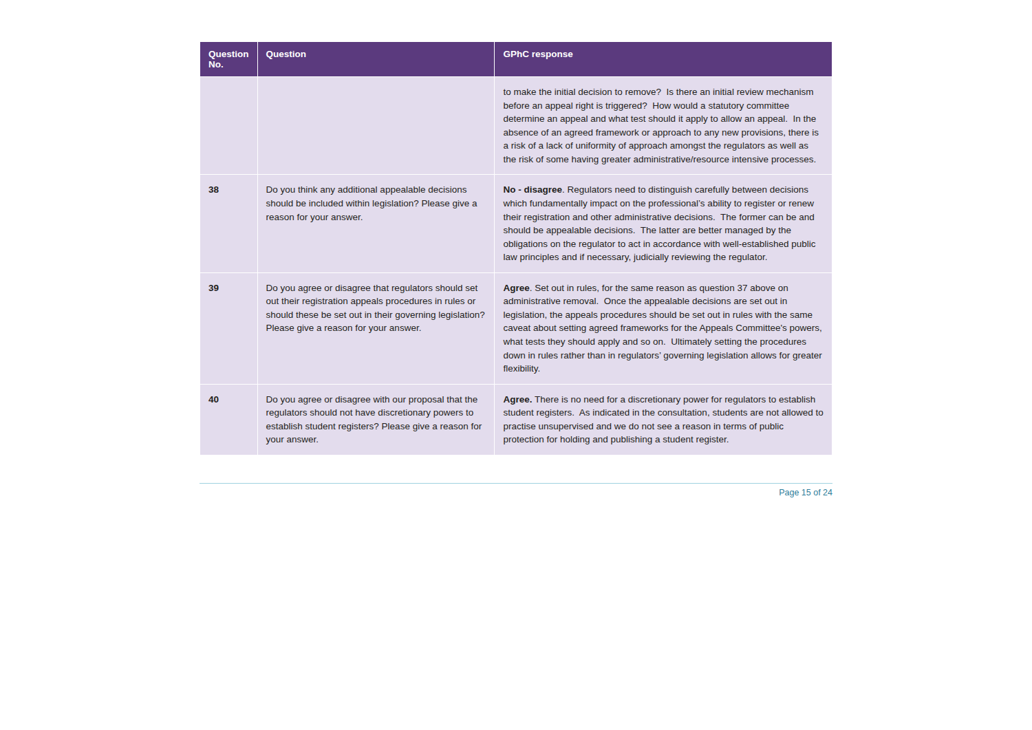| Question No. | Question | GPhC response |
| --- | --- | --- |
| | | to make the initial decision to remove? Is there an initial review mechanism before an appeal right is triggered? How would a statutory committee determine an appeal and what test should it apply to allow an appeal. In the absence of an agreed framework or approach to any new provisions, there is a risk of a lack of uniformity of approach amongst the regulators as well as the risk of some having greater administrative/resource intensive processes. |
| 38 | Do you think any additional appealable decisions should be included within legislation? Please give a reason for your answer. | No - disagree . Regulators need to distinguish carefully between decisions which fundamentally impact on the professional’s ability to register or renew their registration and other administrative decisions. The former can be and should be appealable decisions. The latter are better managed by the obligations on the regulator to act in accordance with well-established public law principles and if necessary, judicially reviewing the regulator. |
| 39 | Do you agree or disagree that regulators should set out their registration appeals procedures in rules or should these be set out in their governing legislation? Please give a reason for your answer. | Agree . Set out in rules, for the same reason as question 37 above on administrative removal. Once the appealable decisions are set out in legislation, the appeals procedures should be set out in rules with the same caveat about setting agreed frameworks for the Appeals Committee's powers, what tests they should apply and so on. Ultimately setting the procedures down in rules rather than in regulators’ governing legislation allows for greater flexibility. |
| 40 | Do you agree or disagree with our proposal that the regulators should not have discretionary powers to establish student registers? Please give a reason for your answer. | Agree. There is no need for a discretionary power for regulators to establish student registers. As indicated in the consultation, students are not allowed to practise unsupervised and we do not see a reason in terms of public protection for holding and publishing a student register. |
Page 15 of 24